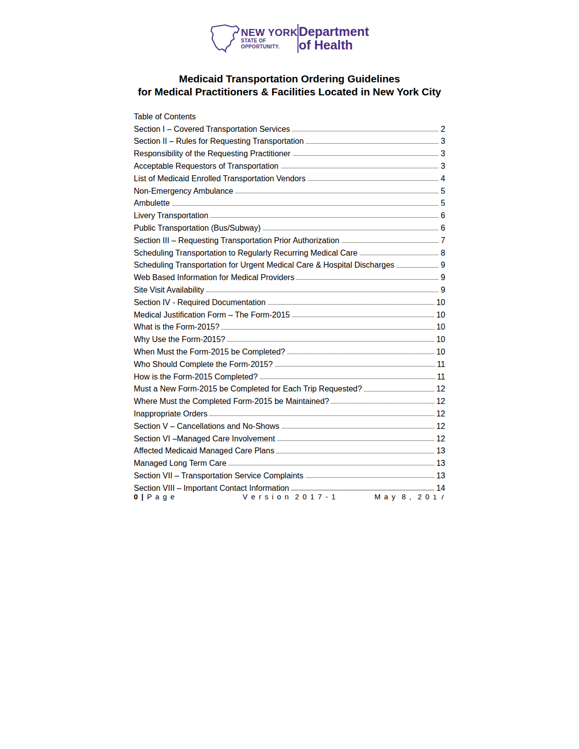| | NEW YORK STATE OF OPPORTUNITY. | | Department of Health |
Medicaid Transportation Ordering Guidelinesfor Medical Practitioners & Facilities Located in New York City
Table of Contents
Section I – Covered Transportation Services 2
Section II – Rules for Requesting Transportation 3
Responsibility of the Requesting Practitioner 3
Acceptable Requestors of Transportation 3
List of Medicaid Enrolled Transportation Vendors 4
Non-Emergency Ambulance 5
Ambulette 5
Livery Transportation 6
Public Transportation (Bus/Subway) 6
Section III – Requesting Transportation Prior Authorization 7
Scheduling Transportation to Regularly Recurring Medical Care 8
Scheduling Transportation for Urgent Medical Care & Hospital Discharges 9
Web Based Information for Medical Providers 9
Site Visit Availability 9
Section IV - Required Documentation 10
Medical Justification Form – The Form-201510
What is the Form-2015?10
Why Use the Form-2015?10
When Must the Form-2015 be Completed?10
Who Should Complete the Form-2015?11
How is the Form-2015 Completed?11
Must a New Form-2015 be Completed for Each Trip Requested?12
Where Must the Completed Form-2015 be Maintained?12
Inappropriate Orders 12
Section V – Cancellations and No-Shows 12
Section VI –Managed Care Involvement 12
Affected Medicaid Managed Care Plans 13
Managed Long Term Care 13
Section VII – Transportation Service Complaints 13
Section VIII – Important Contact Information 14
| 0 / P a g e | V e r s i o n 2 0 1 7 - 1 | M a y 8 , 2 0 1 7 |